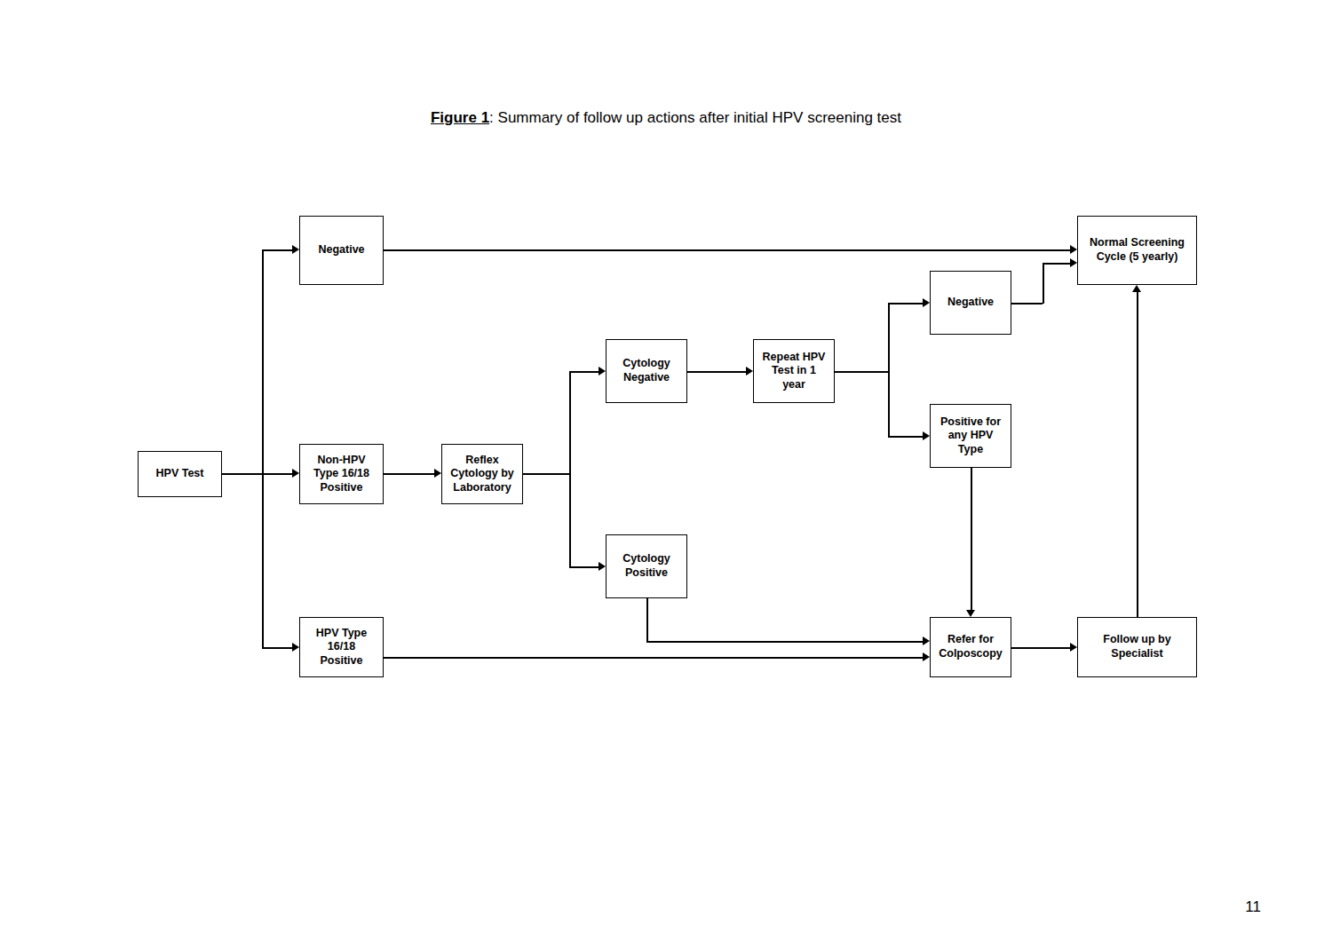Figure 1: Summary of follow up actions after initial HPV screening test
HPV Test
Negative
Non-HPV
Type 16/18
Positive
HPV Type
16/18
Positive
Reflex
Cytology by
Laboratory
Cytology
Negative
Cytology
Positive
Repeat HPV
Test in 1
year
Negative
Positive for
any HPV
Type
Refer for
Colposcopy
Normal Screening
Cycle (5 yearly)
Follow up by
Specialist
11